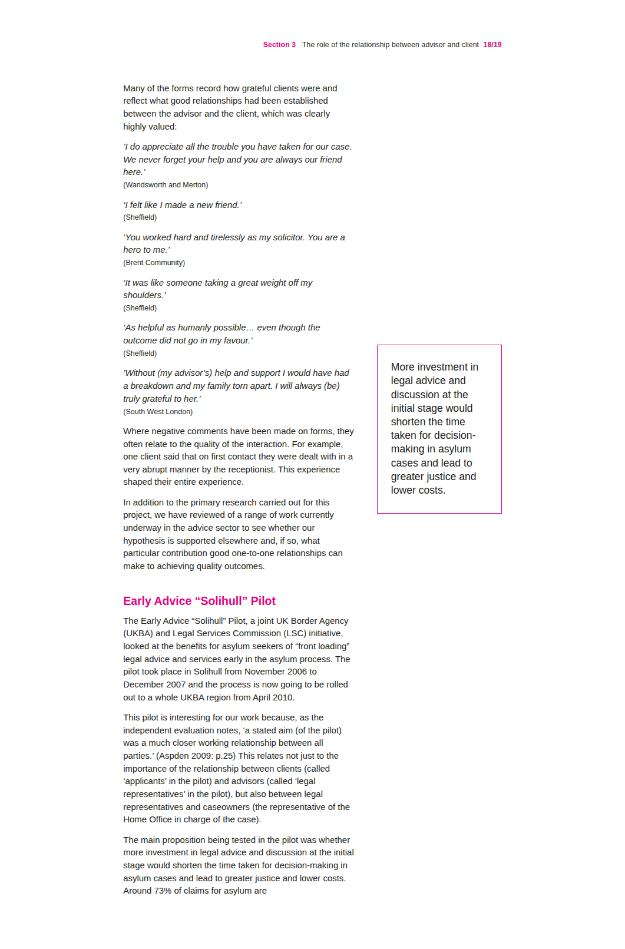Section 3 The role of the relationship between advisor and client 18/19
Many of the forms record how grateful clients were and reflect what good relationships had been established between the advisor and the client, which was clearly highly valued:
’I do appreciate all the trouble you have taken for our case. We never forget your help and you are always our friend here.’
(Wandsworth and Merton)
‘I felt like I made a new friend.’
(Sheffield)
‘You worked hard and tirelessly as my solicitor. You are a hero to me.’
(Brent Community)
‘It was like someone taking a great weight off my shoulders.’
(Sheffield)
‘As helpful as humanly possible… even though the outcome did not go in my favour.’
(Sheffield)
’Without (my advisor’s) help and support I would have had a breakdown and my family torn apart. I will always (be) truly grateful to her.’
(South West London)
Where negative comments have been made on forms, they often relate to the quality of the interaction. For example, one client said that on first contact they were dealt with in a very abrupt manner by the receptionist. This experience shaped their entire experience.
In addition to the primary research carried out for this project, we have reviewed of a range of work currently underway in the advice sector to see whether our hypothesis is supported elsewhere and, if so, what particular contribution good one-to-one relationships can make to achieving quality outcomes.
Early Advice “Solihull” Pilot
The Early Advice “Solihull” Pilot, a joint UK Border Agency (UKBA) and Legal Services Commission (LSC) initiative, looked at the benefits for asylum seekers of “front loading” legal advice and services early in the asylum process. The pilot took place in Solihull from November 2006 to December 2007 and the process is now going to be rolled out to a whole UKBA region from April 2010.
This pilot is interesting for our work because, as the independent evaluation notes, ‘a stated aim (of the pilot) was a much closer working relationship between all parties.’ (Aspden 2009: p.25) This relates not just to the importance of the relationship between clients (called ‘applicants’ in the pilot) and advisors (called ‘legal representatives’ in the pilot), but also between legal representatives and caseowners (the representative of the Home Office in charge of the case).
The main proposition being tested in the pilot was whether more investment in legal advice and discussion at the initial stage would shorten the time taken for decision-making in asylum cases and lead to greater justice and lower costs. Around 73% of claims for asylum are
More investment in legal advice and discussion at the initial stage would shorten the time taken for decision-making in asylum cases and lead to greater justice and lower costs.